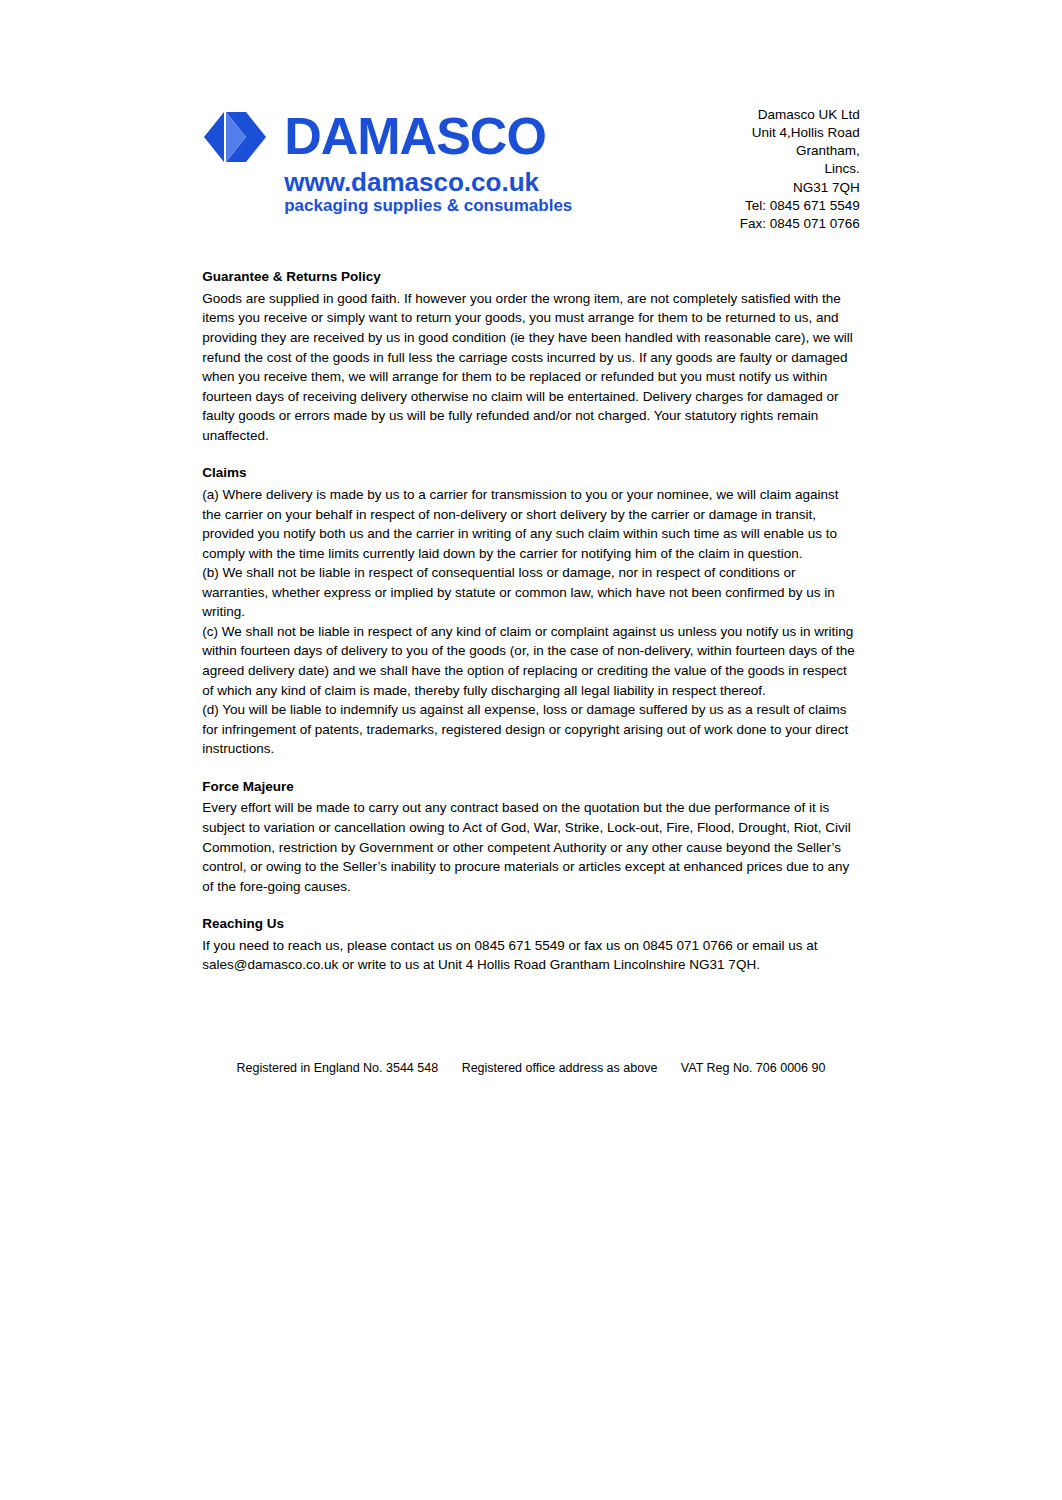DAMASCO
www.damasco.co.uk
packaging supplies & consumables
Damasco UK Ltd
Unit 4,Hollis Road
Grantham,
Lincs.
NG31 7QH
Tel: 0845 671 5549
Fax: 0845 071 0766
Guarantee & Returns Policy
Goods are supplied in good faith. If however you order the wrong item, are not completely satisfied with the items you receive or simply want to return your goods, you must arrange for them to be returned to us, and providing they are received by us in good condition (ie they have been handled with reasonable care), we will refund the cost of the goods in full less the carriage costs incurred by us. If any goods are faulty or damaged when you receive them, we will arrange for them to be replaced or refunded but you must notify us within fourteen days of receiving delivery otherwise no claim will be entertained. Delivery charges for damaged or faulty goods or errors made by us will be fully refunded and/or not charged. Your statutory rights remain unaffected.
Claims
(a) Where delivery is made by us to a carrier for transmission to you or your nominee, we will claim against the carrier on your behalf in respect of non-delivery or short delivery by the carrier or damage in transit, provided you notify both us and the carrier in writing of any such claim within such time as will enable us to comply with the time limits currently laid down by the carrier for notifying him of the claim in question.
(b) We shall not be liable in respect of consequential loss or damage, nor in respect of conditions or warranties, whether express or implied by statute or common law, which have not been confirmed by us in writing.
(c) We shall not be liable in respect of any kind of claim or complaint against us unless you notify us in writing within fourteen days of delivery to you of the goods (or, in the case of non-delivery, within fourteen days of the agreed delivery date) and we shall have the option of replacing or crediting the value of the goods in respect of which any kind of claim is made, thereby fully discharging all legal liability in respect thereof.
(d) You will be liable to indemnify us against all expense, loss or damage suffered by us as a result of claims for infringement of patents, trademarks, registered design or copyright arising out of work done to your direct instructions.
Force Majeure
Every effort will be made to carry out any contract based on the quotation but the due performance of it is subject to variation or cancellation owing to Act of God, War, Strike, Lock-out, Fire, Flood, Drought, Riot, Civil Commotion, restriction by Government or other competent Authority or any other cause beyond the Seller’s control, or owing to the Seller’s inability to procure materials or articles except at enhanced prices due to any of the fore-going causes.
Reaching Us
If you need to reach us, please contact us on 0845 671 5549 or fax us on 0845 071 0766 or email us at sales@damasco.co.uk or write to us at Unit 4 Hollis Road Grantham Lincolnshire NG31 7QH.
Registered in England No. 3544 548 Registered office address as above VAT Reg No. 706 0006 90